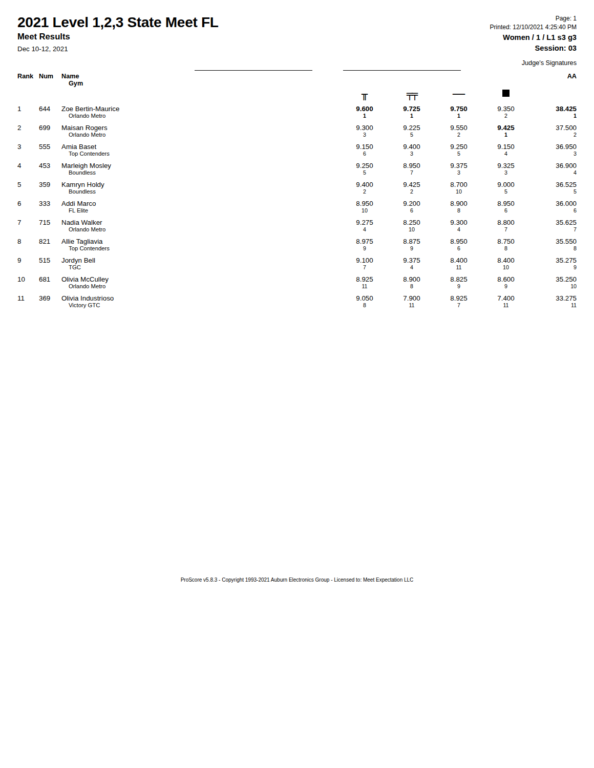2021 Level 1,2,3 State Meet FL
Meet Results
Dec 10-12, 2021
Page: 1
Printed: 12/10/2021 4:25:40 PM
Women / 1 / L1 s3 g3
Session: 03
Judge's Signatures
| Rank | Num | Name Gym | | | | | AA |
| --- | --- | --- | --- | --- | --- | --- | --- |
| 1 | 644 | Zoe Bertin-Maurice Orlando Metro | 9.600 1 | 9.725 1 | 9.750 1 | 9.350 2 | 38.425 1 |
| 2 | 699 | Maisan Rogers Orlando Metro | 9.300 3 | 9.225 5 | 9.550 2 | 9.425 1 | 37.500 2 |
| 3 | 555 | Amia Baset Top Contenders | 9.150 6 | 9.400 3 | 9.250 5 | 9.150 4 | 36.950 3 |
| 4 | 453 | Marleigh Mosley Boundless | 9.250 5 | 8.950 7 | 9.375 3 | 9.325 3 | 36.900 4 |
| 5 | 359 | Kamryn Holdy Boundless | 9.400 2 | 9.425 2 | 8.700 10 | 9.000 5 | 36.525 5 |
| 6 | 333 | Addi Marco FL Elite | 8.950 10 | 9.200 6 | 8.900 8 | 8.950 6 | 36.000 6 |
| 7 | 715 | Nadia Walker Orlando Metro | 9.275 4 | 8.250 10 | 9.300 4 | 8.800 7 | 35.625 7 |
| 8 | 821 | Allie Tagliavia Top Contenders | 8.975 9 | 8.875 9 | 8.950 6 | 8.750 8 | 35.550 8 |
| 9 | 515 | Jordyn Bell TGC | 9.100 7 | 9.375 4 | 8.400 11 | 8.400 10 | 35.275 9 |
| 10 | 681 | Olivia McCulley Orlando Metro | 8.925 11 | 8.900 8 | 8.825 9 | 8.600 9 | 35.250 10 |
| 11 | 369 | Olivia Industrioso Victory GTC | 9.050 8 | 7.900 11 | 8.925 7 | 7.400 11 | 33.275 11 |
ProScore v5.8.3 - Copyright 1993-2021 Auburn Electronics Group - Licensed to: Meet Expectation LLC